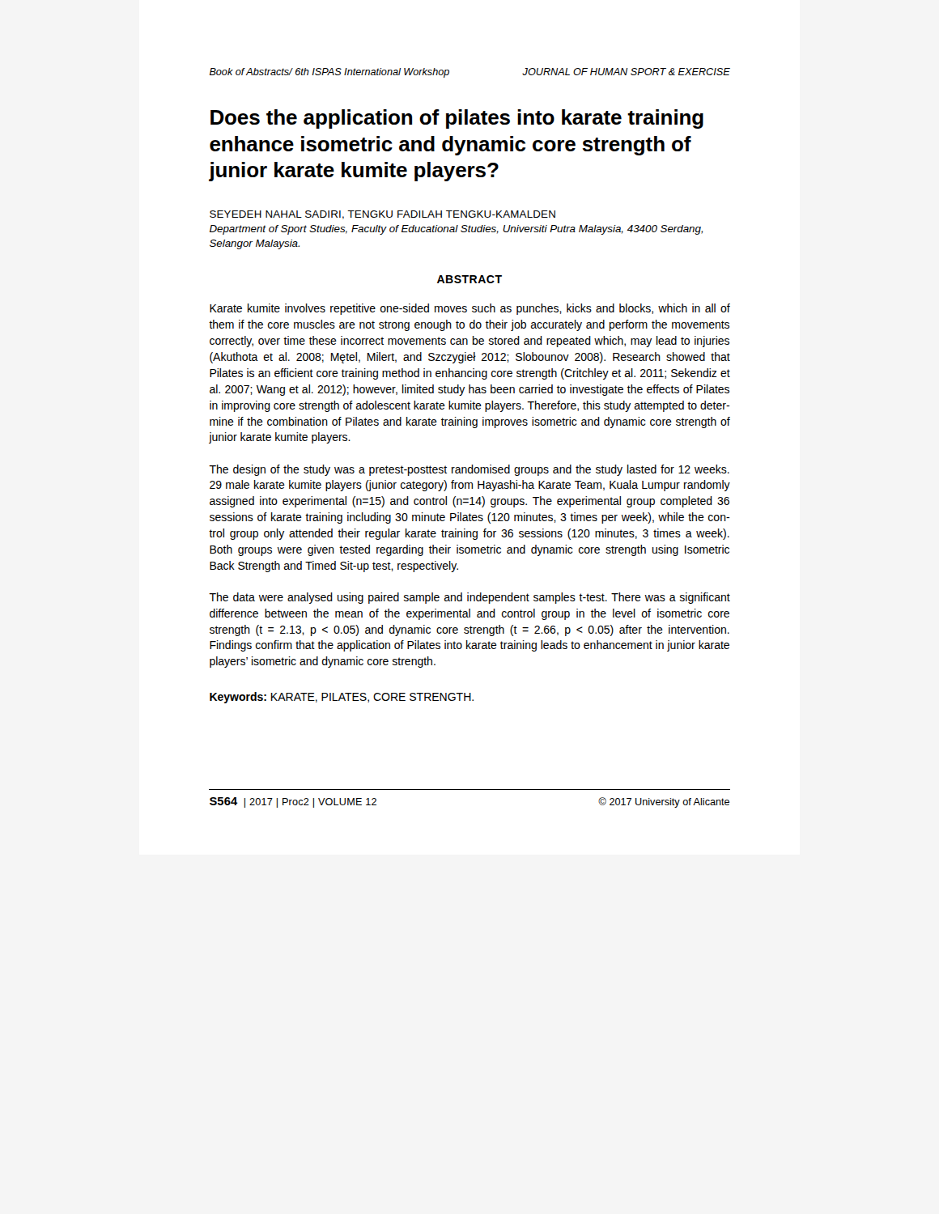Book of Abstracts/ 6th ISPAS International Workshop
JOURNAL OF HUMAN SPORT & EXERCISE
Does the application of pilates into karate training enhance isometric and dynamic core strength of junior karate kumite players?
Seyedeh Nahal Sadiri, Tengku Fadilah Tengku-Kamalden
Department of Sport Studies, Faculty of Educational Studies, Universiti Putra Malaysia, 43400 Serdang, Selangor Malaysia.
ABSTRACT
Karate kumite involves repetitive one-sided moves such as punches, kicks and blocks, which in all of them if the core muscles are not strong enough to do their job accurately and perform the movements correctly, over time these incorrect movements can be stored and repeated which, may lead to injuries (Akuthota et al. 2008; Mętel, Milert, and Szczygieł 2012; Slobounov 2008). Research showed that Pilates is an efficient core training method in enhancing core strength (Critchley et al. 2011; Sekendiz et al. 2007; Wang et al. 2012); however, limited study has been carried to investigate the effects of Pilates in improving core strength of adolescent karate kumite players. Therefore, this study attempted to determine if the combination of Pilates and karate training improves isometric and dynamic core strength of junior karate kumite players.
The design of the study was a pretest-posttest randomised groups and the study lasted for 12 weeks. 29 male karate kumite players (junior category) from Hayashi-ha Karate Team, Kuala Lumpur randomly assigned into experimental (n=15) and control (n=14) groups. The experimental group completed 36 sessions of karate training including 30 minute Pilates (120 minutes, 3 times per week), while the control group only attended their regular karate training for 36 sessions (120 minutes, 3 times a week). Both groups were given tested regarding their isometric and dynamic core strength using Isometric Back Strength and Timed Sit-up test, respectively.
The data were analysed using paired sample and independent samples t-test. There was a significant difference between the mean of the experimental and control group in the level of isometric core strength (t = 2.13, p < 0.05) and dynamic core strength (t = 2.66, p < 0.05) after the intervention. Findings confirm that the application of Pilates into karate training leads to enhancement in junior karate players’ isometric and dynamic core strength.
Keywords: KARATE, PILATES, CORE STRENGTH.
S564 | 2017 | Proc2 | VOLUME 12
© 2017 University of Alicante